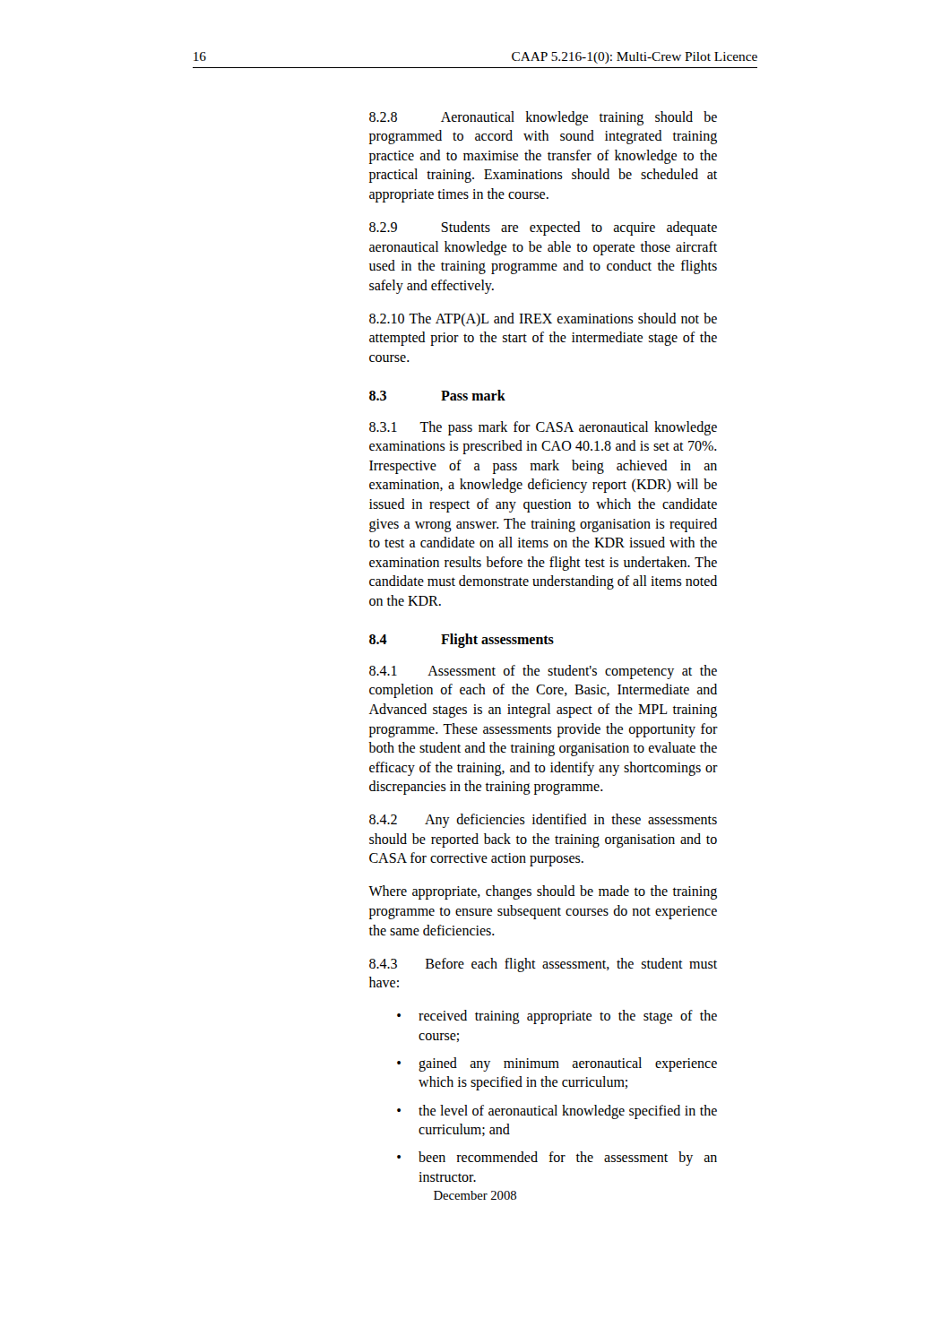16 CAAP 5.216-1(0): Multi-Crew Pilot Licence
8.2.8 Aeronautical knowledge training should be programmed to accord with sound integrated training practice and to maximise the transfer of knowledge to the practical training. Examinations should be scheduled at appropriate times in the course.
8.2.9 Students are expected to acquire adequate aeronautical knowledge to be able to operate those aircraft used in the training programme and to conduct the flights safely and effectively.
8.2.10 The ATP(A)L and IREX examinations should not be attempted prior to the start of the intermediate stage of the course.
8.3 Pass mark
8.3.1 The pass mark for CASA aeronautical knowledge examinations is prescribed in CAO 40.1.8 and is set at 70%. Irrespective of a pass mark being achieved in an examination, a knowledge deficiency report (KDR) will be issued in respect of any question to which the candidate gives a wrong answer. The training organisation is required to test a candidate on all items on the KDR issued with the examination results before the flight test is undertaken. The candidate must demonstrate understanding of all items noted on the KDR.
8.4 Flight assessments
8.4.1 Assessment of the student's competency at the completion of each of the Core, Basic, Intermediate and Advanced stages is an integral aspect of the MPL training programme. These assessments provide the opportunity for both the student and the training organisation to evaluate the efficacy of the training, and to identify any shortcomings or discrepancies in the training programme.
8.4.2 Any deficiencies identified in these assessments should be reported back to the training organisation and to CASA for corrective action purposes.
Where appropriate, changes should be made to the training programme to ensure subsequent courses do not experience the same deficiencies.
8.4.3 Before each flight assessment, the student must have:
received training appropriate to the stage of the course;
gained any minimum aeronautical experience which is specified in the curriculum;
the level of aeronautical knowledge specified in the curriculum; and
been recommended for the assessment by an instructor.
December 2008